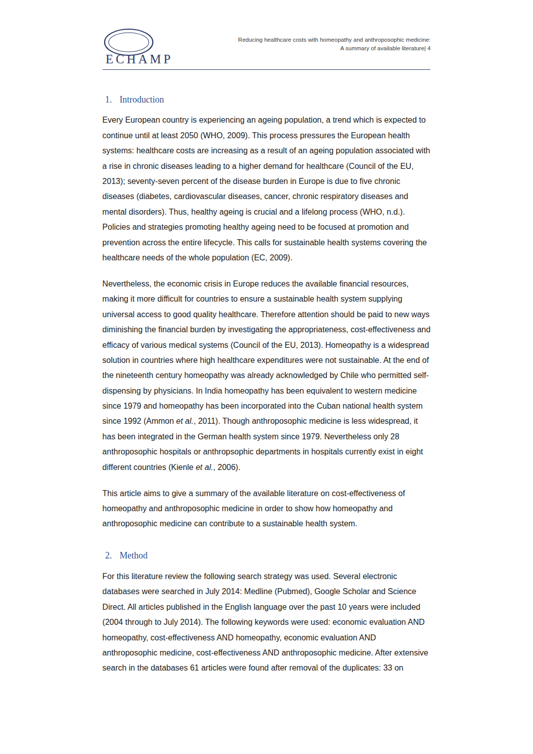ECHAMP
Reducing healthcare costs with homeopathy and anthroposophic medicine:
A summary of available literature| 4
1. Introduction
Every European country is experiencing an ageing population, a trend which is expected to continue until at least 2050 (WHO, 2009). This process pressures the European health systems: healthcare costs are increasing as a result of an ageing population associated with a rise in chronic diseases leading to a higher demand for healthcare (Council of the EU, 2013); seventy-seven percent of the disease burden in Europe is due to five chronic diseases (diabetes, cardiovascular diseases, cancer, chronic respiratory diseases and mental disorders). Thus, healthy ageing is crucial and a lifelong process (WHO, n.d.). Policies and strategies promoting healthy ageing need to be focused at promotion and prevention across the entire lifecycle. This calls for sustainable health systems covering the healthcare needs of the whole population (EC, 2009).
Nevertheless, the economic crisis in Europe reduces the available financial resources, making it more difficult for countries to ensure a sustainable health system supplying universal access to good quality healthcare. Therefore attention should be paid to new ways diminishing the financial burden by investigating the appropriateness, cost-effectiveness and efficacy of various medical systems (Council of the EU, 2013). Homeopathy is a widespread solution in countries where high healthcare expenditures were not sustainable. At the end of the nineteenth century homeopathy was already acknowledged by Chile who permitted self-dispensing by physicians. In India homeopathy has been equivalent to western medicine since 1979 and homeopathy has been incorporated into the Cuban national health system since 1992 (Ammon et al., 2011). Though anthroposophic medicine is less widespread, it has been integrated in the German health system since 1979. Nevertheless only 28 anthroposophic hospitals or anthropsophic departments in hospitals currently exist in eight different countries (Kienle et al., 2006).
This article aims to give a summary of the available literature on cost-effectiveness of homeopathy and anthroposophic medicine in order to show how homeopathy and anthroposophic medicine can contribute to a sustainable health system.
2. Method
For this literature review the following search strategy was used. Several electronic databases were searched in July 2014: Medline (Pubmed), Google Scholar and Science Direct. All articles published in the English language over the past 10 years were included (2004 through to July 2014). The following keywords were used: economic evaluation AND homeopathy, cost-effectiveness AND homeopathy, economic evaluation AND anthroposophic medicine, cost-effectiveness AND anthroposophic medicine. After extensive search in the databases 61 articles were found after removal of the duplicates: 33 on